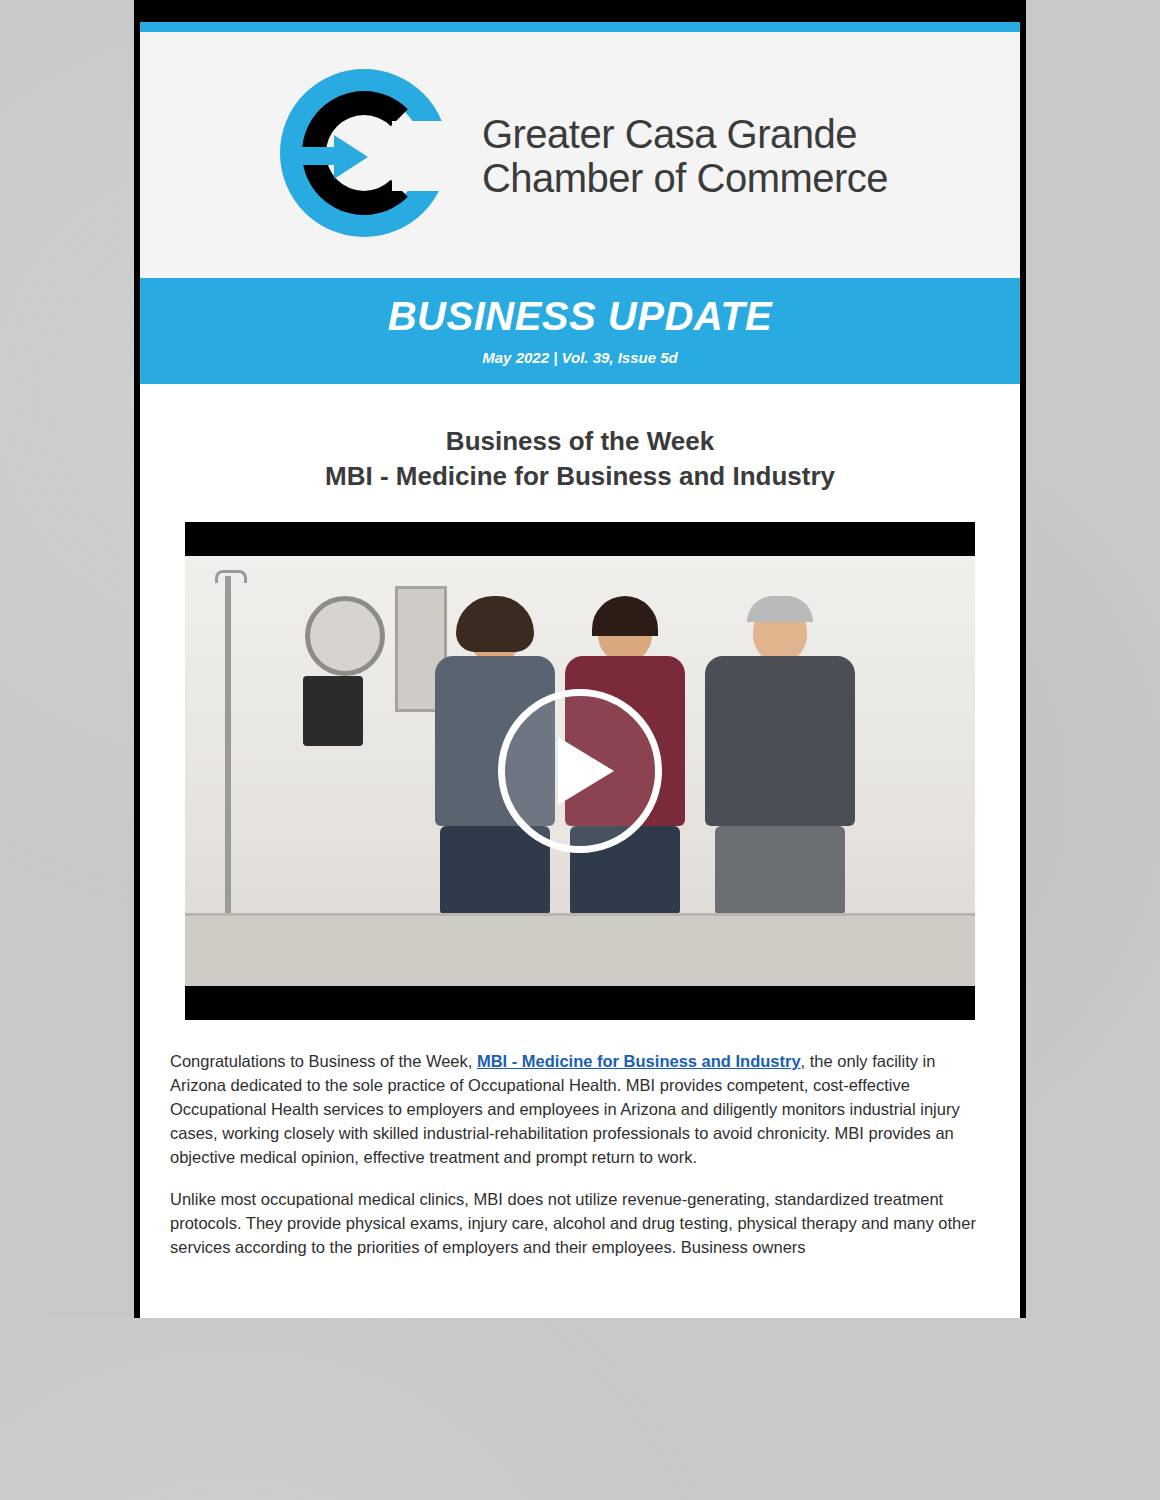| | Greater Casa Grande Chamber of Commerce |
BUSINESS UPDATE
May 2022 | Vol. 39, Issue 5d
Business of the Week
MBI - Medicine for Business and Industry
Congratulations to Business of the Week, MBI - Medicine for Business and Industry, the only facility in Arizona dedicated to the sole practice of Occupational Health. MBI provides competent, cost-effective Occupational Health services to employers and employees in Arizona and diligently monitors industrial injury cases, working closely with skilled industrial-rehabilitation professionals to avoid chronicity. MBI provides an objective medical opinion, effective treatment and prompt return to work.
Unlike most occupational medical clinics, MBI does not utilize revenue-generating, standardized treatment protocols. They provide physical exams, injury care, alcohol and drug testing, physical therapy and many other services according to the priorities of employers and their employees. Business owners